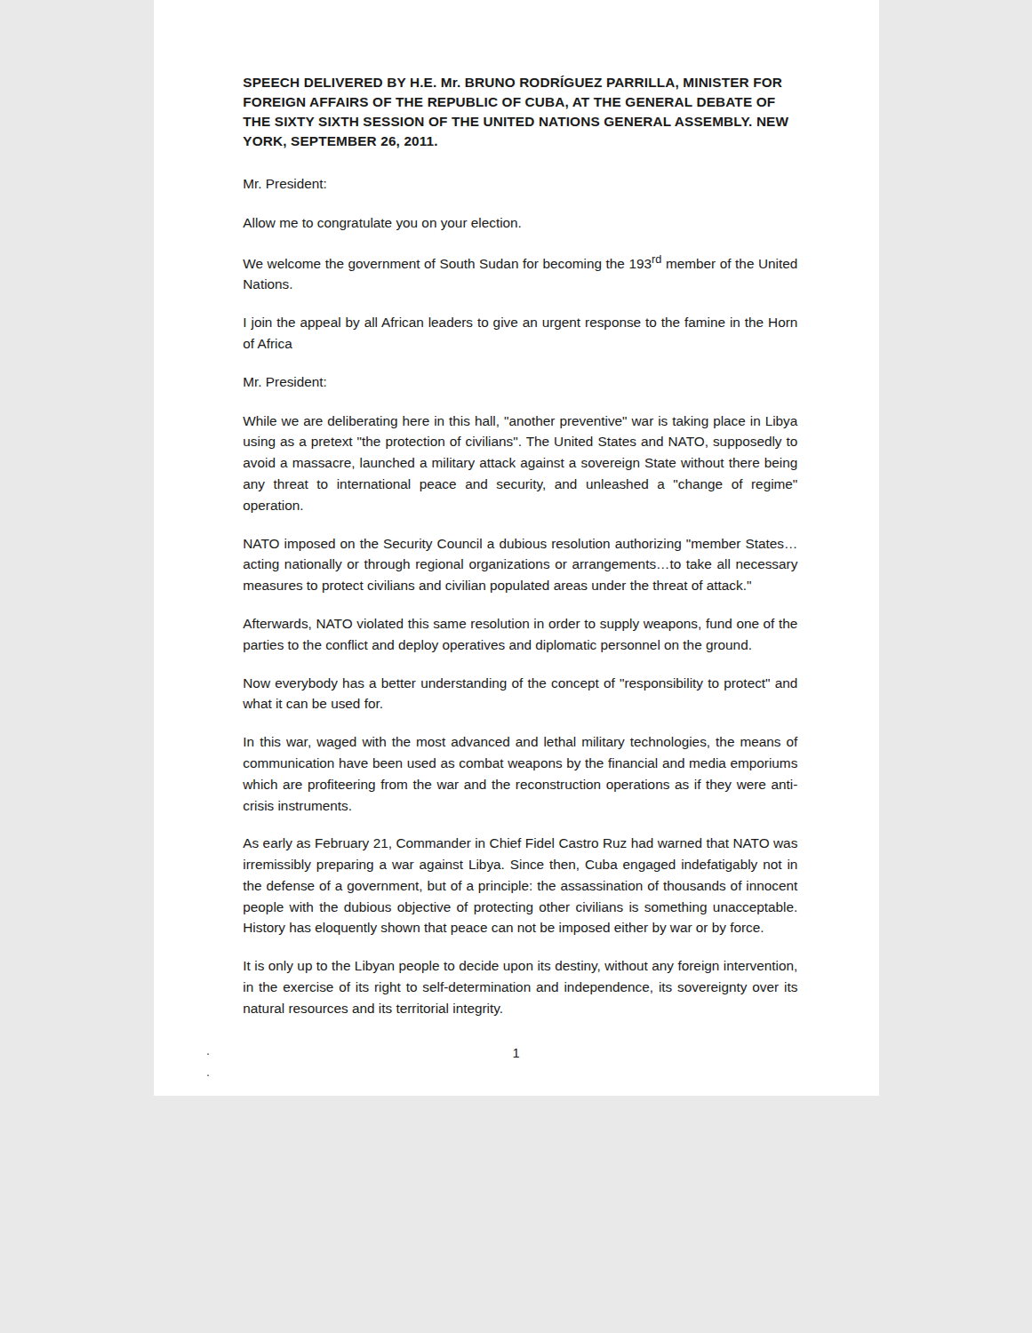SPEECH DELIVERED BY H.E. Mr. BRUNO RODRÍGUEZ PARRILLA, MINISTER FOR FOREIGN AFFAIRS OF THE REPUBLIC OF CUBA, AT THE GENERAL DEBATE OF THE SIXTY SIXTH SESSION OF THE UNITED NATIONS GENERAL ASSEMBLY. NEW YORK, SEPTEMBER 26, 2011.
Mr. President:
Allow me to congratulate you on your election.
We welcome the government of South Sudan for becoming the 193rd member of the United Nations.
I join the appeal by all African leaders to give an urgent response to the famine in the Horn of Africa
Mr. President:
While we are deliberating here in this hall, "another preventive" war is taking place in Libya using as a pretext "the protection of civilians". The United States and NATO, supposedly to avoid a massacre, launched a military attack against a sovereign State without there being any threat to international peace and security, and unleashed a "change of regime" operation.
NATO imposed on the Security Council a dubious resolution authorizing "member States…acting nationally or through regional organizations or arrangements…to take all necessary measures to protect civilians and civilian populated areas under the threat of attack."
Afterwards, NATO violated this same resolution in order to supply weapons, fund one of the parties to the conflict and deploy operatives and diplomatic personnel on the ground.
Now everybody has a better understanding of the concept of "responsibility to protect" and what it can be used for.
In this war, waged with the most advanced and lethal military technologies, the means of communication have been used as combat weapons by the financial and media emporiums which are profiteering from the war and the reconstruction operations as if they were anti-crisis instruments.
As early as February 21, Commander in Chief Fidel Castro Ruz had warned that NATO was irremissibly preparing a war against Libya. Since then, Cuba engaged indefatigably not in the defense of a government, but of a principle: the assassination of thousands of innocent people with the dubious objective of protecting other civilians is something unacceptable. History has eloquently shown that peace can not be imposed either by war or by force.
It is only up to the Libyan people to decide upon its destiny, without any foreign intervention, in the exercise of its right to self-determination and independence, its sovereignty over its natural resources and its territorial integrity.
.
.
1